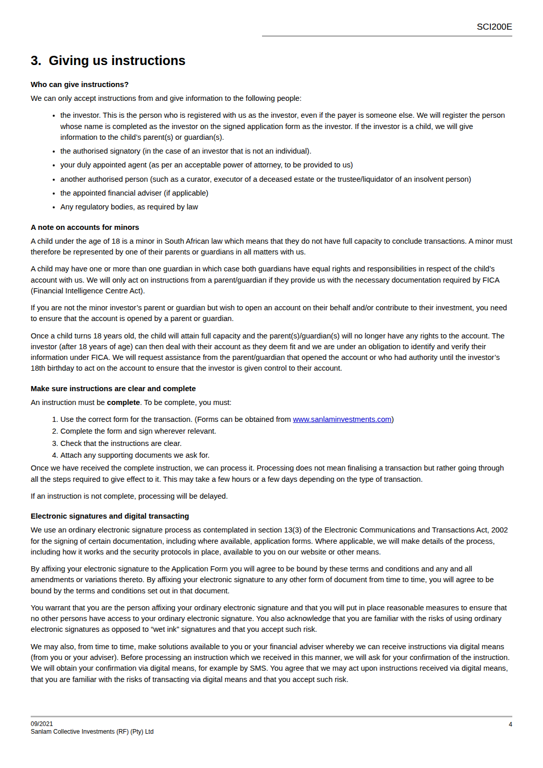SCI200E
3. Giving us instructions
Who can give instructions?
We can only accept instructions from and give information to the following people:
the investor. This is the person who is registered with us as the investor, even if the payer is someone else. We will register the person whose name is completed as the investor on the signed application form as the investor. If the investor is a child, we will give information to the child’s parent(s) or guardian(s).
the authorised signatory (in the case of an investor that is not an individual).
your duly appointed agent (as per an acceptable power of attorney, to be provided to us)
another authorised person (such as a curator, executor of a deceased estate or the trustee/liquidator of an insolvent person)
the appointed financial adviser (if applicable)
Any regulatory bodies, as required by law
A note on accounts for minors
A child under the age of 18 is a minor in South African law which means that they do not have full capacity to conclude transactions. A minor must therefore be represented by one of their parents or guardians in all matters with us.
A child may have one or more than one guardian in which case both guardians have equal rights and responsibilities in respect of the child’s account with us. We will only act on instructions from a parent/guardian if they provide us with the necessary documentation required by FICA (Financial Intelligence Centre Act).
If you are not the minor investor’s parent or guardian but wish to open an account on their behalf and/or contribute to their investment, you need to ensure that the account is opened by a parent or guardian.
Once a child turns 18 years old, the child will attain full capacity and the parent(s)/guardian(s) will no longer have any rights to the account. The investor (after 18 years of age) can then deal with their account as they deem fit and we are under an obligation to identify and verify their information under FICA. We will request assistance from the parent/guardian that opened the account or who had authority until the investor’s 18th birthday to act on the account to ensure that the investor is given control to their account.
Make sure instructions are clear and complete
An instruction must be complete. To be complete, you must:
Use the correct form for the transaction. (Forms can be obtained from www.sanlaminvestments.com)
Complete the form and sign wherever relevant.
Check that the instructions are clear.
Attach any supporting documents we ask for.
Once we have received the complete instruction, we can process it. Processing does not mean finalising a transaction but rather going through all the steps required to give effect to it. This may take a few hours or a few days depending on the type of transaction.
If an instruction is not complete, processing will be delayed.
Electronic signatures and digital transacting
We use an ordinary electronic signature process as contemplated in section 13(3) of the Electronic Communications and Transactions Act, 2002 for the signing of certain documentation, including where available, application forms. Where applicable, we will make details of the process, including how it works and the security protocols in place, available to you on our website or other means.
By affixing your electronic signature to the Application Form you will agree to be bound by these terms and conditions and any and all amendments or variations thereto. By affixing your electronic signature to any other form of document from time to time, you will agree to be bound by the terms and conditions set out in that document.
You warrant that you are the person affixing your ordinary electronic signature and that you will put in place reasonable measures to ensure that no other persons have access to your ordinary electronic signature. You also acknowledge that you are familiar with the risks of using ordinary electronic signatures as opposed to “wet ink” signatures and that you accept such risk.
We may also, from time to time, make solutions available to you or your financial adviser whereby we can receive instructions via digital means (from you or your adviser). Before processing an instruction which we received in this manner, we will ask for your confirmation of the instruction. We will obtain your confirmation via digital means, for example by SMS. You agree that we may act upon instructions received via digital means, that you are familiar with the risks of transacting via digital means and that you accept such risk.
09/2021
Sanlam Collective Investments (RF) (Pty) Ltd
4